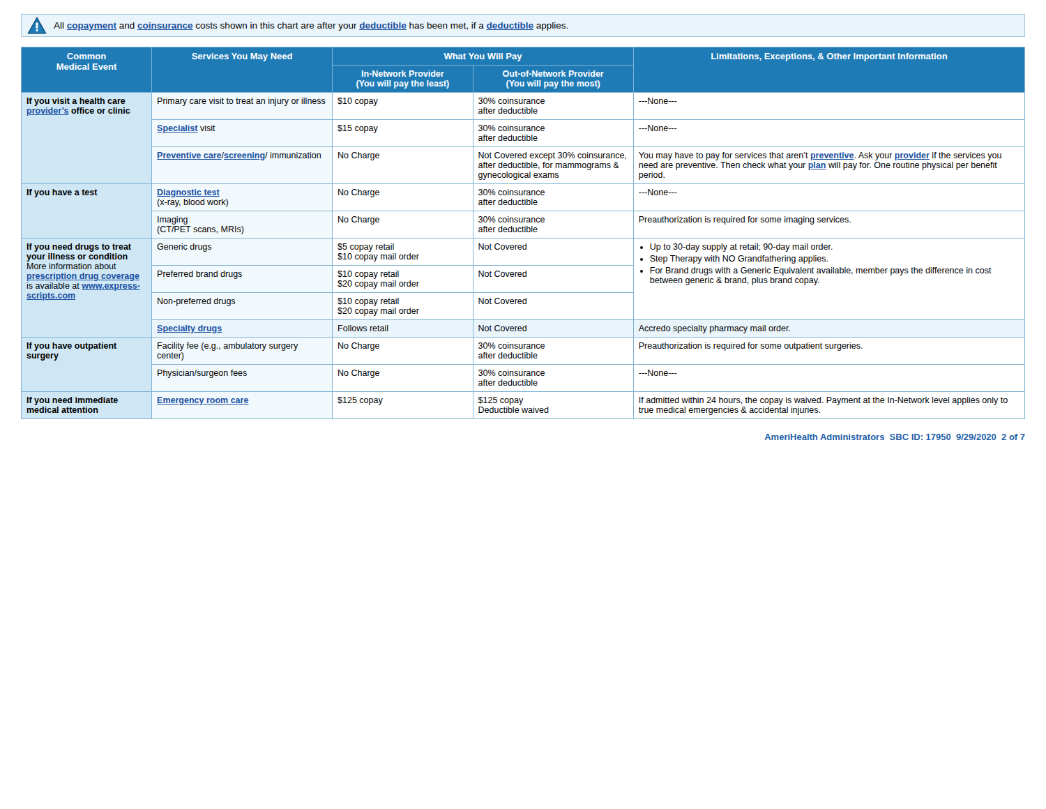All copayment and coinsurance costs shown in this chart are after your deductible has been met, if a deductible applies.
| Common Medical Event | Services You May Need | What You Will Pay | Limitations, Exceptions, & Other Important Information |
| --- | --- | --- | --- |
| In-Network Provider (You will pay the least) | Out-of-Network Provider (You will pay the most) |
| If you visit a health care provider’s office or clinic | Primary care visit to treat an injury or illness | $10 copay | 30% coinsurance after deductible | ---None--- |
| Specialist visit | $15 copay | 30% coinsurance after deductible | ---None--- |
| Preventive care / screening / immunization | No Charge | Not Covered except 30% coinsurance, after deductible, for mammograms & gynecological exams | You may have to pay for services that aren’t preventive . Ask your provider if the services you need are preventive. Then check what your plan will pay for. One routine physical per benefit period. |
| If you have a test | Diagnostic test (x-ray, blood work) | No Charge | 30% coinsurance after deductible | ---None--- |
| Imaging (CT/PET scans, MRIs) | No Charge | 30% coinsurance after deductible | Preauthorization is required for some imaging services. |
| If you need drugs to treat your illness or condition More information about prescription drug coverage is available at www.express-scripts.com | Generic drugs | $5 copay retail $10 copay mail order | Not Covered | Up to 30-day supply at retail; 90-day mail order. Step Therapy with NO Grandfathering applies. For Brand drugs with a Generic Equivalent available, member pays the difference in cost between generic & brand, plus brand copay. |
| Preferred brand drugs | $10 copay retail $20 copay mail order | Not Covered |
| Non-preferred drugs | $10 copay retail $20 copay mail order | Not Covered |
| Specialty drugs | Follows retail | Not Covered | Accredo specialty pharmacy mail order. |
| If you have outpatient surgery | Facility fee (e.g., ambulatory surgery center) | No Charge | 30% coinsurance after deductible | Preauthorization is required for some outpatient surgeries. |
| Physician/surgeon fees | No Charge | 30% coinsurance after deductible | ---None--- |
| If you need immediate medical attention | Emergency room care | $125 copay | $125 copay Deductible waived | If admitted within 24 hours, the copay is waived. Payment at the In-Network level applies only to true medical emergencies & accidental injuries. |
AmeriHealth Administrators SBC ID: 17950 9/29/2020 2 of 7